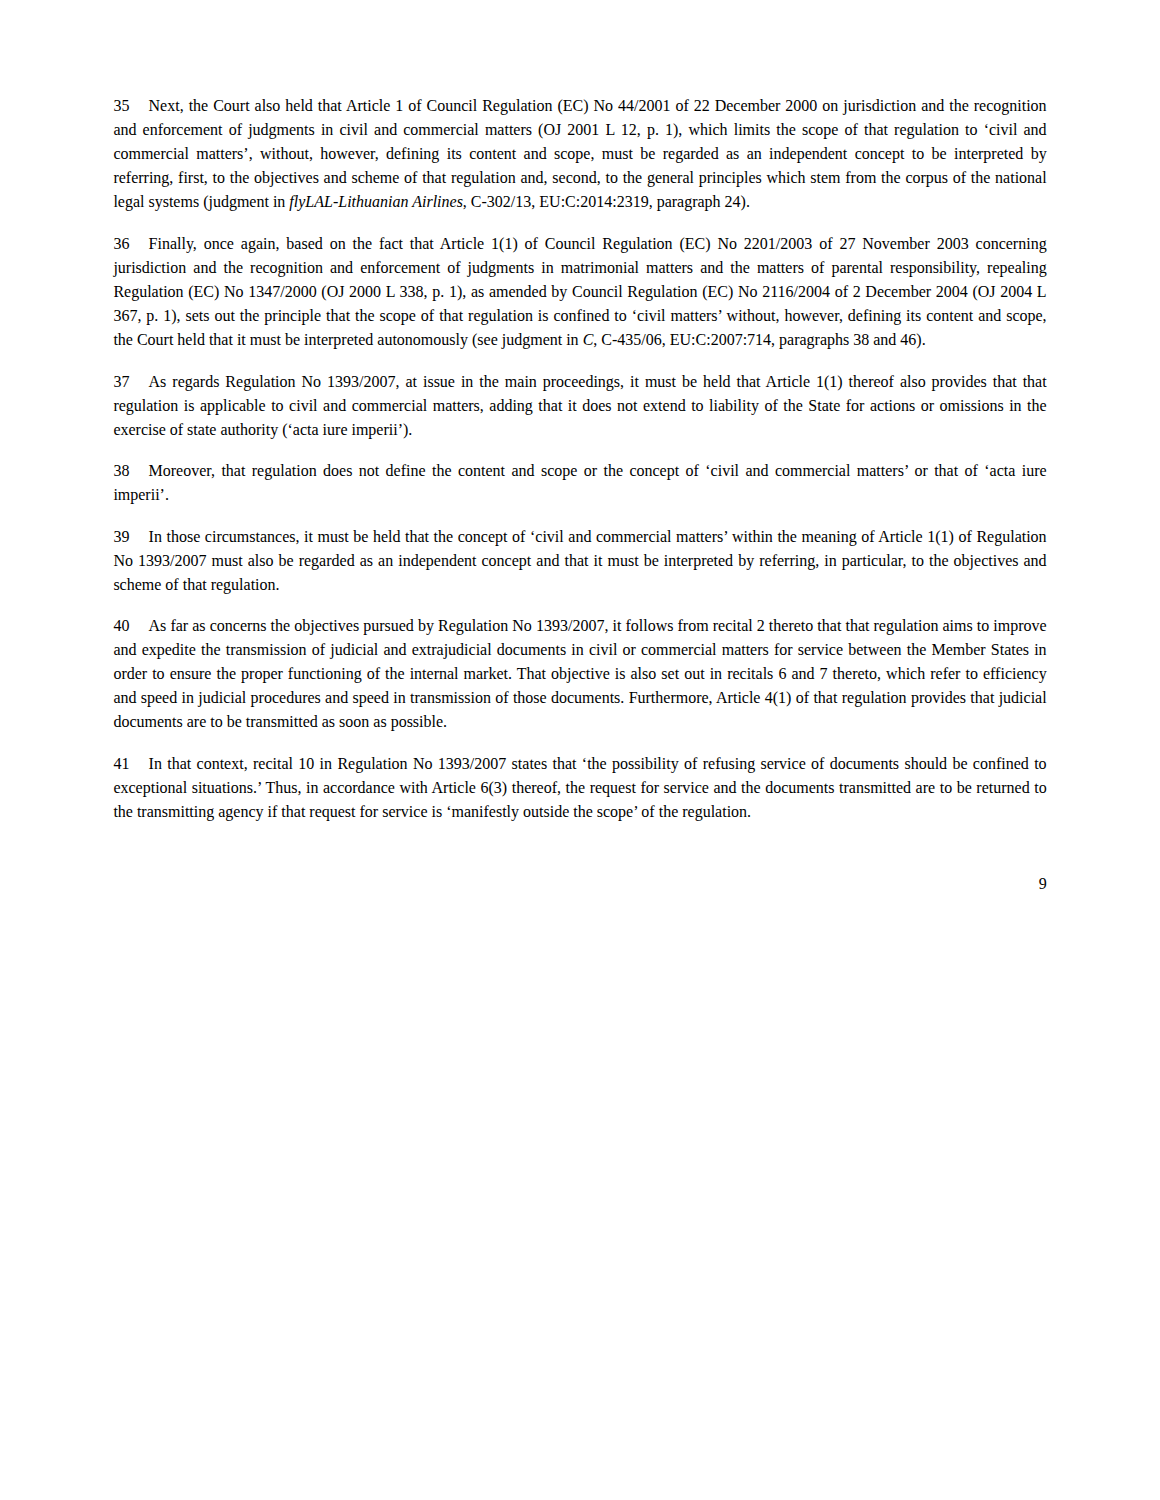35 Next, the Court also held that Article 1 of Council Regulation (EC) No 44/2001 of 22 December 2000 on jurisdiction and the recognition and enforcement of judgments in civil and commercial matters (OJ 2001 L 12, p. 1), which limits the scope of that regulation to ‘civil and commercial matters’, without, however, defining its content and scope, must be regarded as an independent concept to be interpreted by referring, first, to the objectives and scheme of that regulation and, second, to the general principles which stem from the corpus of the national legal systems (judgment in flyLAL-Lithuanian Airlines, C‑302/13, EU:C:2014:2319, paragraph 24).
36 Finally, once again, based on the fact that Article 1(1) of Council Regulation (EC) No 2201/2003 of 27 November 2003 concerning jurisdiction and the recognition and enforcement of judgments in matrimonial matters and the matters of parental responsibility, repealing Regulation (EC) No 1347/2000 (OJ 2000 L 338, p. 1), as amended by Council Regulation (EC) No 2116/2004 of 2 December 2004 (OJ 2004 L 367, p. 1), sets out the principle that the scope of that regulation is confined to ‘civil matters’ without, however, defining its content and scope, the Court held that it must be interpreted autonomously (see judgment in C, C‑435/06, EU:C:2007:714, paragraphs 38 and 46).
37 As regards Regulation No 1393/2007, at issue in the main proceedings, it must be held that Article 1(1) thereof also provides that that regulation is applicable to civil and commercial matters, adding that it does not extend to liability of the State for actions or omissions in the exercise of state authority (‘acta iure imperii’).
38 Moreover, that regulation does not define the content and scope or the concept of ‘civil and commercial matters’ or that of ‘acta iure imperii’.
39 In those circumstances, it must be held that the concept of ‘civil and commercial matters’ within the meaning of Article 1(1) of Regulation No 1393/2007 must also be regarded as an independent concept and that it must be interpreted by referring, in particular, to the objectives and scheme of that regulation.
40 As far as concerns the objectives pursued by Regulation No 1393/2007, it follows from recital 2 thereto that that regulation aims to improve and expedite the transmission of judicial and extrajudicial documents in civil or commercial matters for service between the Member States in order to ensure the proper functioning of the internal market. That objective is also set out in recitals 6 and 7 thereto, which refer to efficiency and speed in judicial procedures and speed in transmission of those documents. Furthermore, Article 4(1) of that regulation provides that judicial documents are to be transmitted as soon as possible.
41 In that context, recital 10 in Regulation No 1393/2007 states that ‘the possibility of refusing service of documents should be confined to exceptional situations.’ Thus, in accordance with Article 6(3) thereof, the request for service and the documents transmitted are to be returned to the transmitting agency if that request for service is ‘manifestly outside the scope’ of the regulation.
9